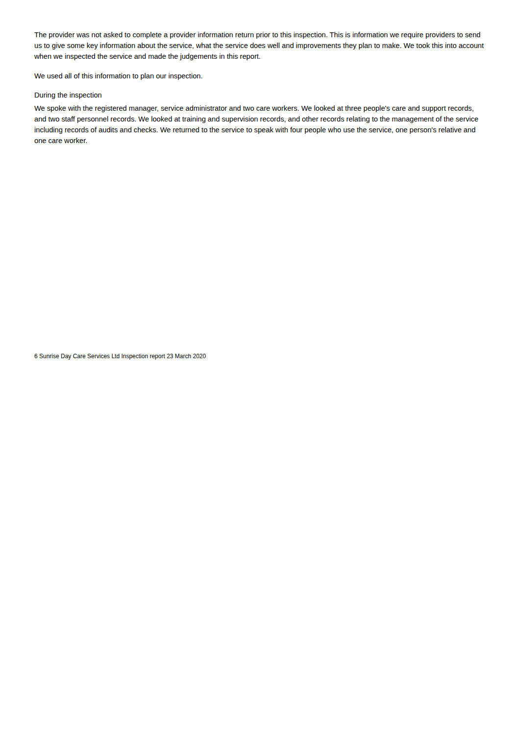The provider was not asked to complete a provider information return prior to this inspection. This is information we require providers to send us to give some key information about the service, what the service does well and improvements they plan to make. We took this into account when we inspected the service and made the judgements in this report.
We used all of this information to plan our inspection.
During the inspection
We spoke with the registered manager, service administrator and two care workers. We looked at three people's care and support records, and two staff personnel records. We looked at training and supervision records, and other records relating to the management of the service including records of audits and checks. We returned to the service to speak with four people who use the service, one person's relative and one care worker.
6 Sunrise Day Care Services Ltd Inspection report 23 March 2020